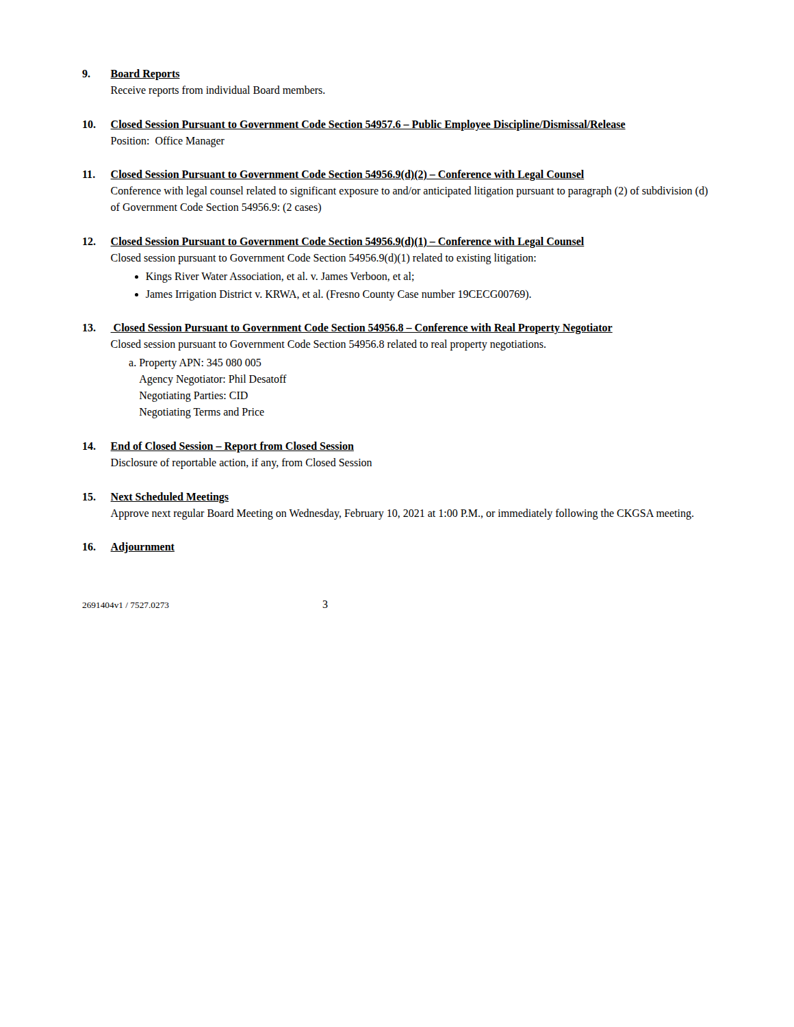Board Reports Receive reports from individual Board members.
Closed Session Pursuant to Government Code Section 54957.6 – Public Employee Discipline/Dismissal/Release Position: Office Manager
Closed Session Pursuant to Government Code Section 54956.9(d)(2) – Conference with Legal Counsel Conference with legal counsel related to significant exposure to and/or anticipated litigation pursuant to paragraph (2) of subdivision (d) of Government Code Section 54956.9: (2 cases)
Closed Session Pursuant to Government Code Section 54956.9(d)(1) – Conference with Legal Counsel Closed session pursuant to Government Code Section 54956.9(d)(1) related to existing litigation:
Kings River Water Association, et al. v. James Verboon, et al;
James Irrigation District v. KRWA, et al. (Fresno County Case number 19CECG00769).
Closed Session Pursuant to Government Code Section 54956.8 – Conference with Real Property Negotiator Closed session pursuant to Government Code Section 54956.8 related to real property negotiations.
Property APN: 345 080 005
Agency Negotiator: Phil Desatoff
Negotiating Parties: CID
Negotiating Terms and Price
End of Closed Session – Report from Closed Session Disclosure of reportable action, if any, from Closed Session
Next Scheduled Meetings Approve next regular Board Meeting on Wednesday, February 10, 2021 at 1:00 P.M., or immediately following the CKGSA meeting.
Adjournment
2691404v1 / 7527.0273 3